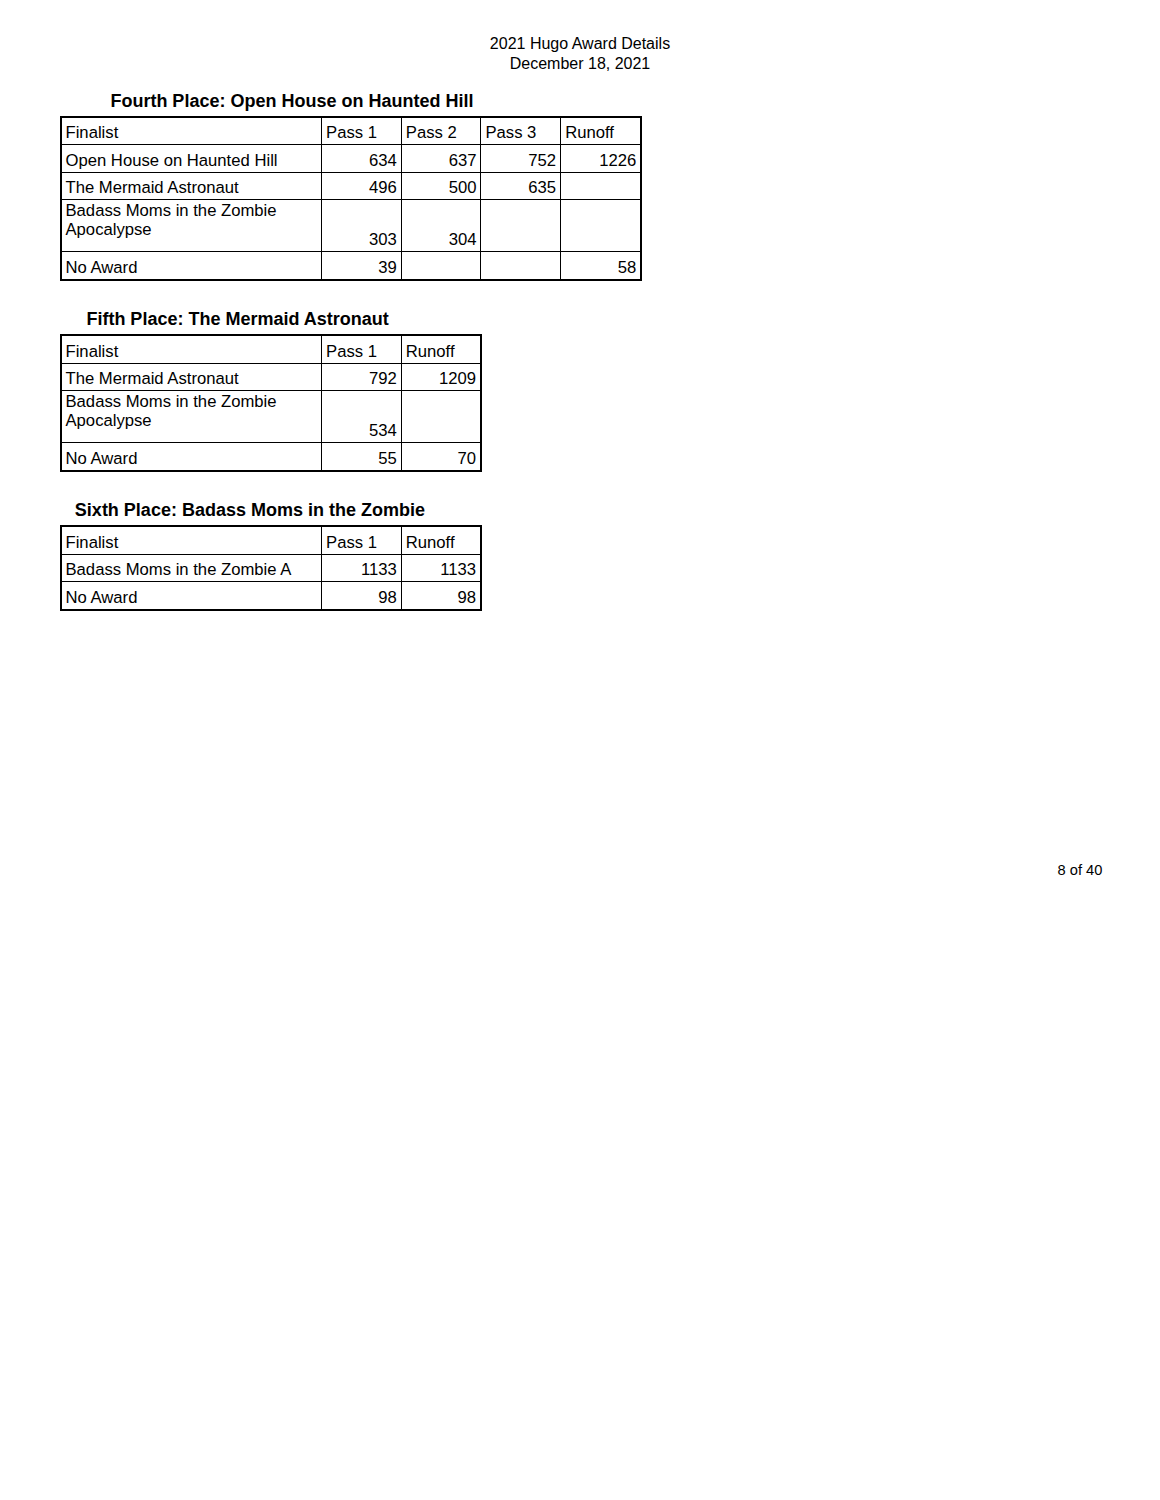2021 Hugo Award Details
December 18, 2021
Fourth Place: Open House on Haunted Hill
| Finalist | Pass 1 | Pass 2 | Pass 3 | Runoff |
| Open House on Haunted Hill | 634 | 637 | 752 | 1226 |
| The Mermaid Astronaut | 496 | 500 | 635 | |
| Badass Moms in the Zombie Apocalypse | 303 | 304 | | |
| No Award | 39 | | | 58 |
Fifth Place: The Mermaid Astronaut
| Finalist | Pass 1 | Runoff |
| The Mermaid Astronaut | 792 | 1209 |
| Badass Moms in the Zombie Apocalypse | 534 | |
| No Award | 55 | 70 |
Sixth Place: Badass Moms in the Zombie
| Finalist | Pass 1 | Runoff |
| Badass Moms in the Zombie A | 1133 | 1133 |
| No Award | 98 | 98 |
8 of 40